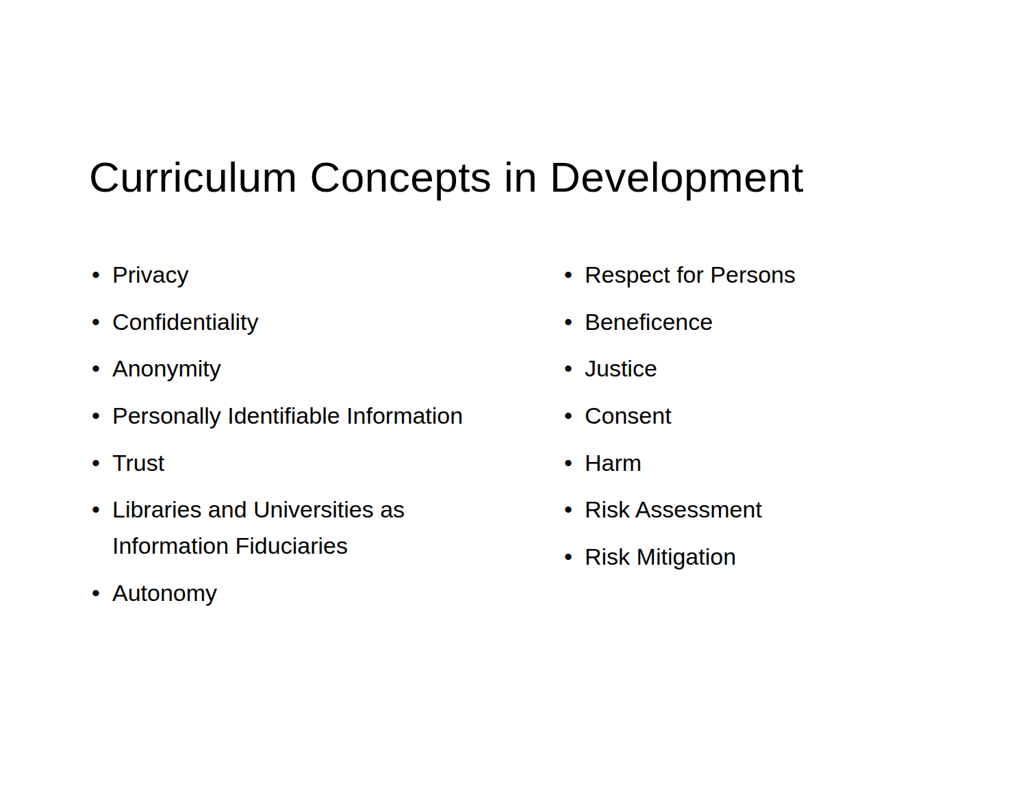Curriculum Concepts in Development
Privacy
Confidentiality
Anonymity
Personally Identifiable Information
Trust
Libraries and Universities as Information Fiduciaries
Autonomy
Respect for Persons
Beneficence
Justice
Consent
Harm
Risk Assessment
Risk Mitigation